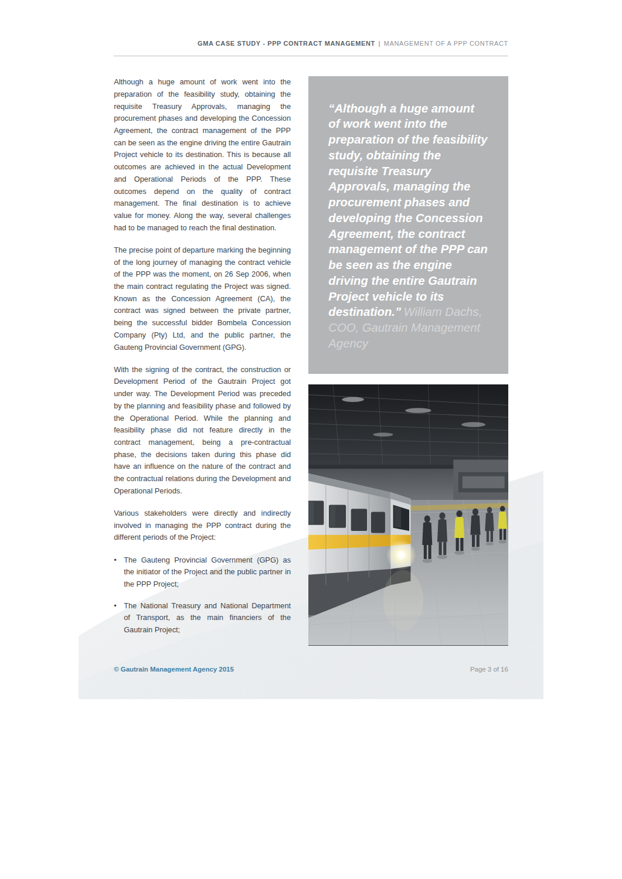GMA CASE STUDY - PPP CONTRACT MANAGEMENT | MANAGEMENT OF A PPP CONTRACT
Although a huge amount of work went into the preparation of the feasibility study, obtaining the requisite Treasury Approvals, managing the procurement phases and developing the Concession Agreement, the contract management of the PPP can be seen as the engine driving the entire Gautrain Project vehicle to its destination. This is because all outcomes are achieved in the actual Development and Operational Periods of the PPP. These outcomes depend on the quality of contract management. The final destination is to achieve value for money. Along the way, several challenges had to be managed to reach the final destination.
The precise point of departure marking the beginning of the long journey of managing the contract vehicle of the PPP was the moment, on 26 Sep 2006, when the main contract regulating the Project was signed. Known as the Concession Agreement (CA), the contract was signed between the private partner, being the successful bidder Bombela Concession Company (Pty) Ltd, and the public partner, the Gauteng Provincial Government (GPG).
With the signing of the contract, the construction or Development Period of the Gautrain Project got under way. The Development Period was preceded by the planning and feasibility phase and followed by the Operational Period. While the planning and feasibility phase did not feature directly in the contract management, being a pre-contractual phase, the decisions taken during this phase did have an influence on the nature of the contract and the contractual relations during the Development and Operational Periods.
Various stakeholders were directly and indirectly involved in managing the PPP contract during the different periods of the Project:
The Gauteng Provincial Government (GPG) as the initiator of the Project and the public partner in the PPP Project;
The National Treasury and National Department of Transport, as the main financiers of the Gautrain Project;
“Although a huge amount of work went into the preparation of the feasibility study, obtaining the requisite Treasury Approvals, managing the procurement phases and developing the Concession Agreement, the contract management of the PPP can be seen as the engine driving the entire Gautrain Project vehicle to its destination.” William Dachs, COO, Gautrain Management Agency
© Gautrain Management Agency 2015 Page 3 of 16